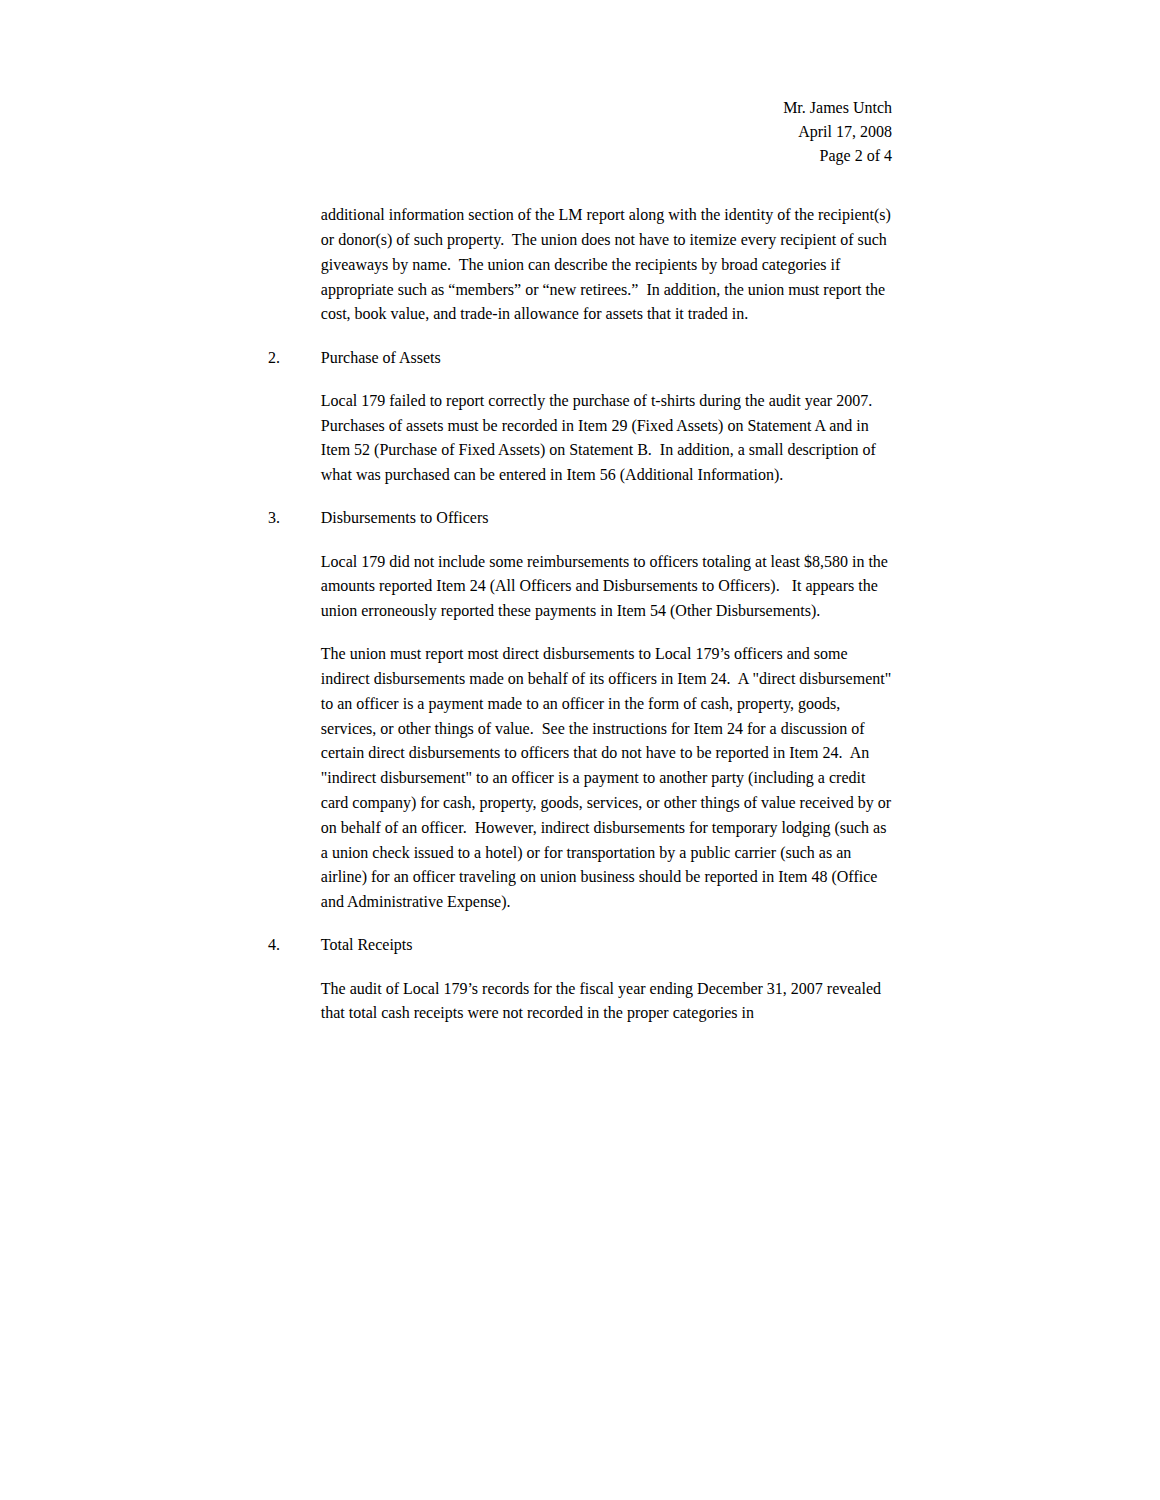Mr. James Untch
April 17, 2008
Page 2 of 4
additional information section of the LM report along with the identity of the recipient(s) or donor(s) of such property. The union does not have to itemize every recipient of such giveaways by name. The union can describe the recipients by broad categories if appropriate such as “members” or “new retirees.” In addition, the union must report the cost, book value, and trade-in allowance for assets that it traded in.
2.
Purchase of Assets
Local 179 failed to report correctly the purchase of t-shirts during the audit year 2007. Purchases of assets must be recorded in Item 29 (Fixed Assets) on Statement A and in Item 52 (Purchase of Fixed Assets) on Statement B. In addition, a small description of what was purchased can be entered in Item 56 (Additional Information).
3.
Disbursements to Officers
Local 179 did not include some reimbursements to officers totaling at least $8,580 in the amounts reported Item 24 (All Officers and Disbursements to Officers). It appears the union erroneously reported these payments in Item 54 (Other Disbursements).
The union must report most direct disbursements to Local 179’s officers and some indirect disbursements made on behalf of its officers in Item 24. A "direct disbursement" to an officer is a payment made to an officer in the form of cash, property, goods, services, or other things of value. See the instructions for Item 24 for a discussion of certain direct disbursements to officers that do not have to be reported in Item 24. An "indirect disbursement" to an officer is a payment to another party (including a credit card company) for cash, property, goods, services, or other things of value received by or on behalf of an officer. However, indirect disbursements for temporary lodging (such as a union check issued to a hotel) or for transportation by a public carrier (such as an airline) for an officer traveling on union business should be reported in Item 48 (Office and Administrative Expense).
4.
Total Receipts
The audit of Local 179’s records for the fiscal year ending December 31, 2007 revealed that total cash receipts were not recorded in the proper categories in